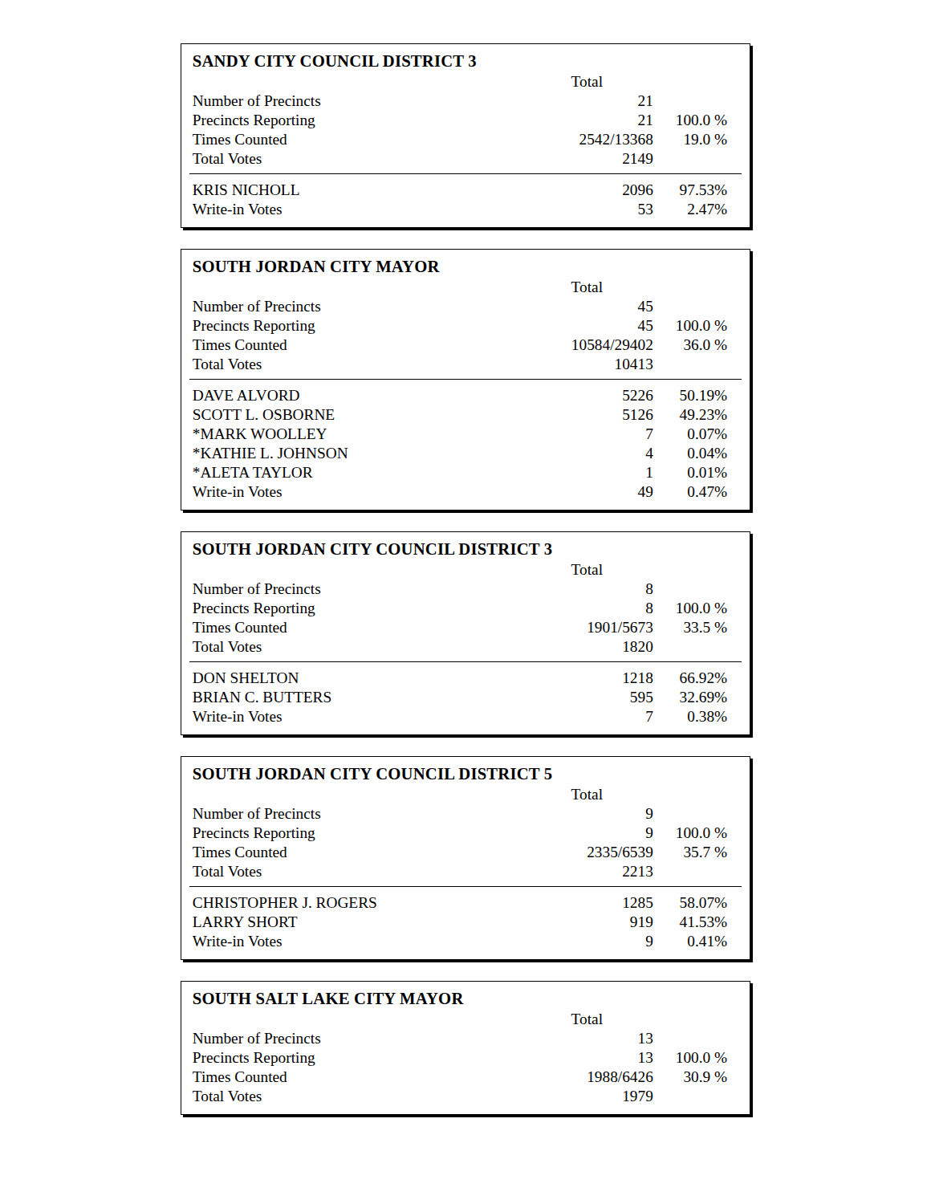SANDY CITY COUNCIL DISTRICT 3
| | Total | |
| Number of Precincts | 21 | |
| Precincts Reporting | 21 | 100.0 % |
| Times Counted | 2542/13368 | 19.0 % |
| Total Votes | 2149 | |
| KRIS NICHOLL | 2096 | 97.53% |
| Write-in Votes | 53 | 2.47% |
SOUTH JORDAN CITY MAYOR
| | Total | |
| Number of Precincts | 45 | |
| Precincts Reporting | 45 | 100.0 % |
| Times Counted | 10584/29402 | 36.0 % |
| Total Votes | 10413 | |
| DAVE ALVORD | 5226 | 50.19% |
| SCOTT L. OSBORNE | 5126 | 49.23% |
| *MARK WOOLLEY | 7 | 0.07% |
| *KATHIE L. JOHNSON | 4 | 0.04% |
| *ALETA TAYLOR | 1 | 0.01% |
| Write-in Votes | 49 | 0.47% |
SOUTH JORDAN CITY COUNCIL DISTRICT 3
| | Total | |
| Number of Precincts | 8 | |
| Precincts Reporting | 8 | 100.0 % |
| Times Counted | 1901/5673 | 33.5 % |
| Total Votes | 1820 | |
| DON SHELTON | 1218 | 66.92% |
| BRIAN C. BUTTERS | 595 | 32.69% |
| Write-in Votes | 7 | 0.38% |
SOUTH JORDAN CITY COUNCIL DISTRICT 5
| | Total | |
| Number of Precincts | 9 | |
| Precincts Reporting | 9 | 100.0 % |
| Times Counted | 2335/6539 | 35.7 % |
| Total Votes | 2213 | |
| CHRISTOPHER J. ROGERS | 1285 | 58.07% |
| LARRY SHORT | 919 | 41.53% |
| Write-in Votes | 9 | 0.41% |
SOUTH SALT LAKE CITY MAYOR
| | Total | |
| Number of Precincts | 13 | |
| Precincts Reporting | 13 | 100.0 % |
| Times Counted | 1988/6426 | 30.9 % |
| Total Votes | 1979 | |